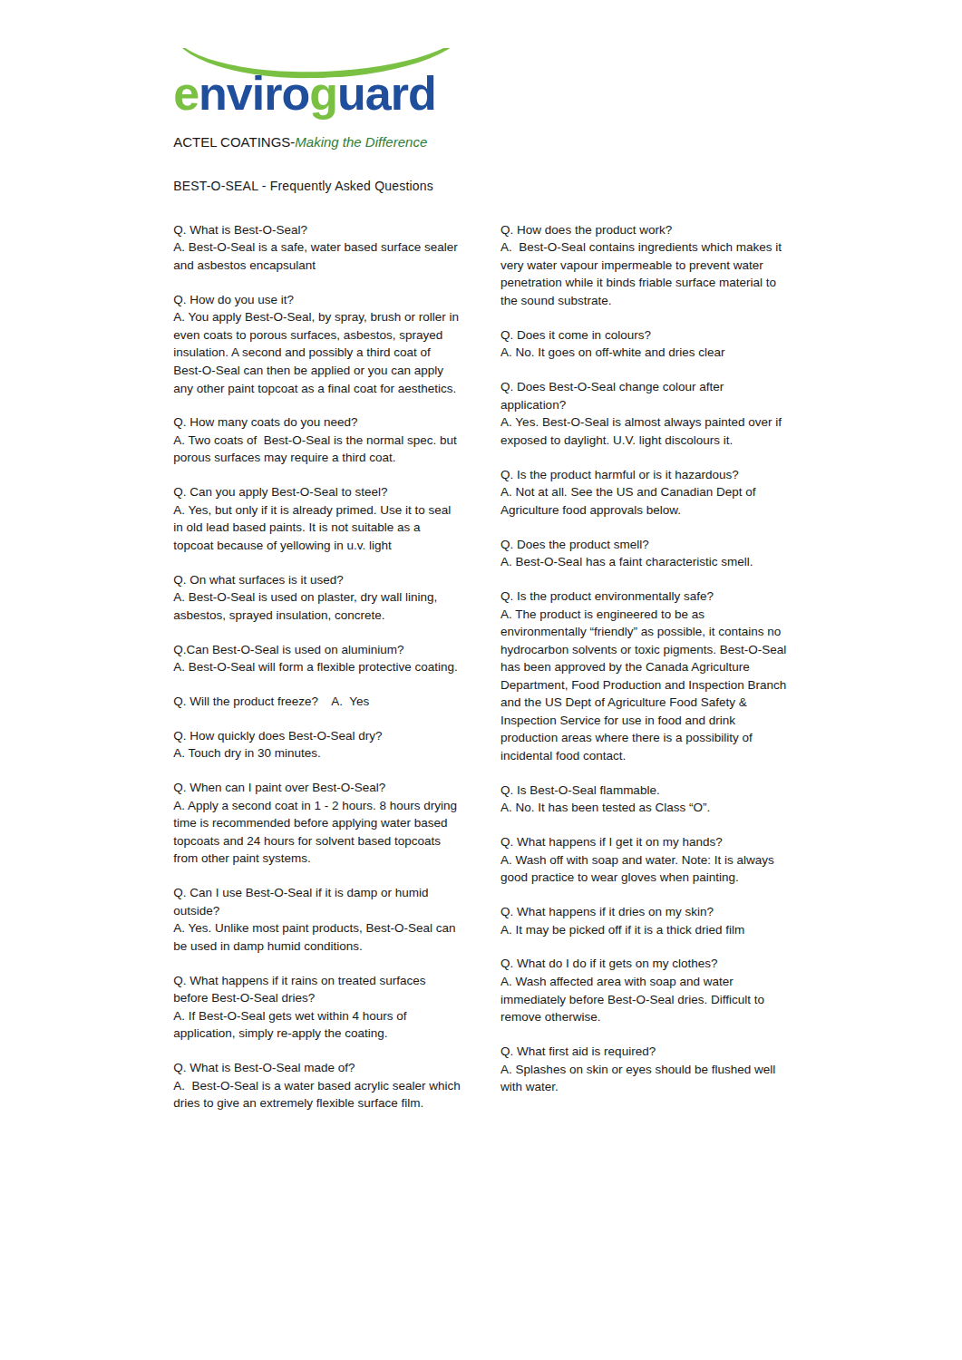enviro guard
ACTEL COATINGS-Making the Difference
BEST-O-SEAL - Frequently Asked Questions
Q. What is Best-O-Seal?
A. Best-O-Seal is a safe, water based surface sealer and asbestos encapsulant
Q. How do you use it?
A. You apply Best-O-Seal, by spray, brush or roller in even coats to porous surfaces, asbestos, sprayed insulation. A second and possibly a third coat of Best-O-Seal can then be applied or you can apply any other paint topcoat as a final coat for aesthetics.
Q. How many coats do you need?
A. Two coats of Best-O-Seal is the normal spec. but porous surfaces may require a third coat.
Q. Can you apply Best-O-Seal to steel?
A. Yes, but only if it is already primed. Use it to seal in old lead based paints. It is not suitable as a topcoat because of yellowing in u.v. light
Q. On what surfaces is it used?
A. Best-O-Seal is used on plaster, dry wall lining, asbestos, sprayed insulation, concrete.
Q.Can Best-O-Seal is used on aluminium?
A. Best-O-Seal will form a flexible protective coating.
Q. Will the product freeze? A. Yes
Q. How quickly does Best-O-Seal dry?
A. Touch dry in 30 minutes.
Q. When can I paint over Best-O-Seal?
A. Apply a second coat in 1 - 2 hours. 8 hours drying time is recommended before applying water based topcoats and 24 hours for solvent based topcoats from other paint systems.
Q. Can I use Best-O-Seal if it is damp or humid outside?
A. Yes. Unlike most paint products, Best-O-Seal can be used in damp humid conditions.
Q. What happens if it rains on treated surfaces before Best-O-Seal dries?
A. If Best-O-Seal gets wet within 4 hours of application, simply re-apply the coating.
Q. What is Best-O-Seal made of?
A. Best-O-Seal is a water based acrylic sealer which dries to give an extremely flexible surface film.
Q. How does the product work?
A. Best-O-Seal contains ingredients which makes it very water vapour impermeable to prevent water penetration while it binds friable surface material to the sound substrate.
Q. Does it come in colours?
A. No. It goes on off-white and dries clear
Q. Does Best-O-Seal change colour after application?
A. Yes. Best-O-Seal is almost always painted over if exposed to daylight. U.V. light discolours it.
Q. Is the product harmful or is it hazardous?
A. Not at all. See the US and Canadian Dept of Agriculture food approvals below.
Q. Does the product smell?
A. Best-O-Seal has a faint characteristic smell.
Q. Is the product environmentally safe?
A. The product is engineered to be as environmentally “friendly” as possible, it contains no hydrocarbon solvents or toxic pigments. Best-O-Seal has been approved by the Canada Agriculture Department, Food Production and Inspection Branch and the US Dept of Agriculture Food Safety & Inspection Service for use in food and drink production areas where there is a possibility of incidental food contact.
Q. Is Best-O-Seal flammable.
A. No. It has been tested as Class “O”.
Q. What happens if I get it on my hands?
A. Wash off with soap and water. Note: It is always good practice to wear gloves when painting.
Q. What happens if it dries on my skin?
A. It may be picked off if it is a thick dried film
Q. What do I do if it gets on my clothes?
A. Wash affected area with soap and water immediately before Best-O-Seal dries. Difficult to remove otherwise.
Q. What first aid is required?
A. Splashes on skin or eyes should be flushed well with water.